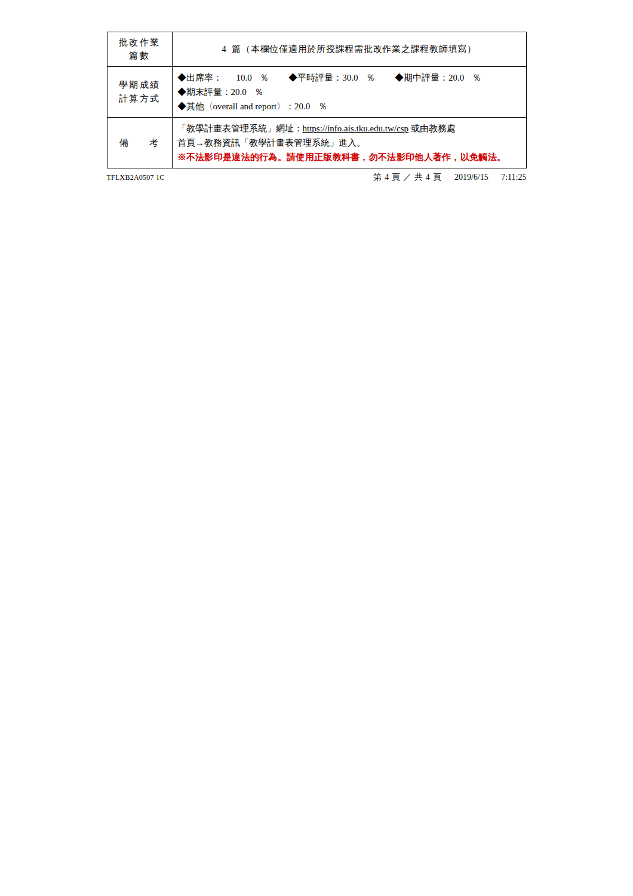| 批改作業 篇數 | 4 篇（本欄位僅適用於所授課程需批改作業之課程教師填寫） |
| 學期成績 計算方式 | ◆出席率： 10.0 ％ ◆平時評量：30.0 ％ ◆期中評量：20.0 ％ ◆期末評量：20.0 ％ ◆其他〈overall and report〉：20.0 ％ |
| 備 考 | 「教學計畫表管理系統」網址： https://info.ais.tku.edu.tw/csp 或由教務處 首頁→教務資訊「教學計畫表管理系統」進入。 ※不法影印是違法的行為。請使用正版教科書，勿不法影印他人著作，以免觸法。 |
TFLXB2A0507 1C
第 4 頁 ／ 共 4 頁 2019/6/15 7:11:25